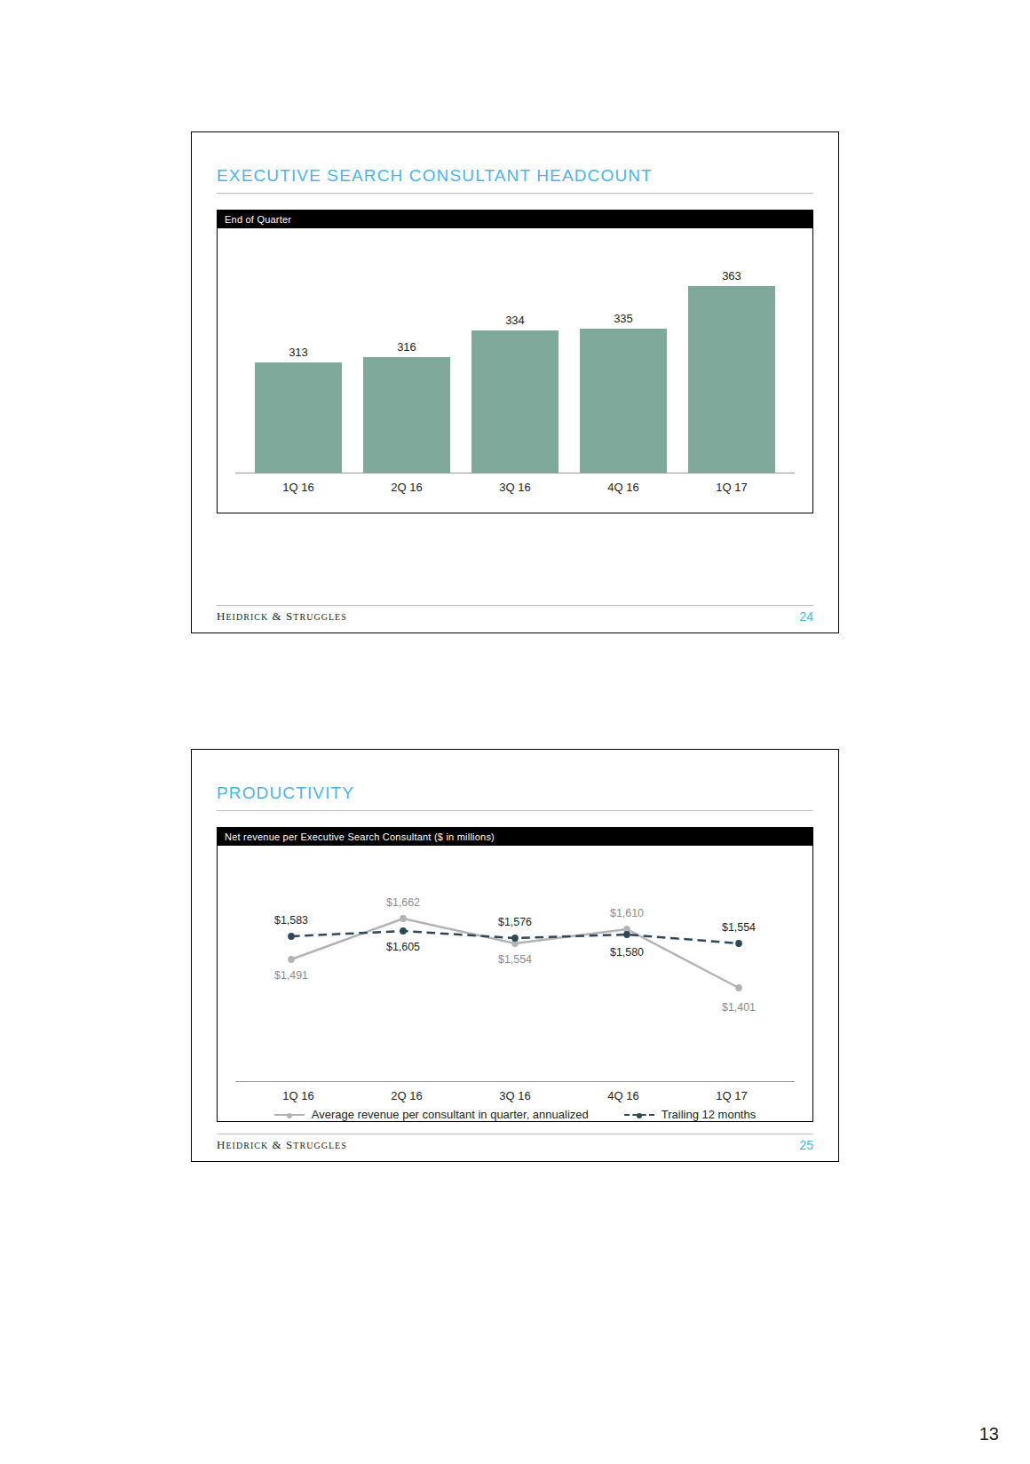Executive Search Consultant Headcount
End of Quarter
313
316
334
335
363
1Q 16 2Q 16 3Q 16 4Q 16 1Q 17
HEIDRICK & STRUGGLES
24
Productivity
Net revenue per Executive Search Consultant ($ in millions)
$1,583 $1,576 $1,554 $1,662 $1,610 $1,491 $1,554 $1,401 $1,605 $1,580
1Q 16 2Q 16 3Q 16 4Q 16 1Q 17
Average revenue per consultant in quarter, annualized
Trailing 12 months
HEIDRICK & STRUGGLES
25
13